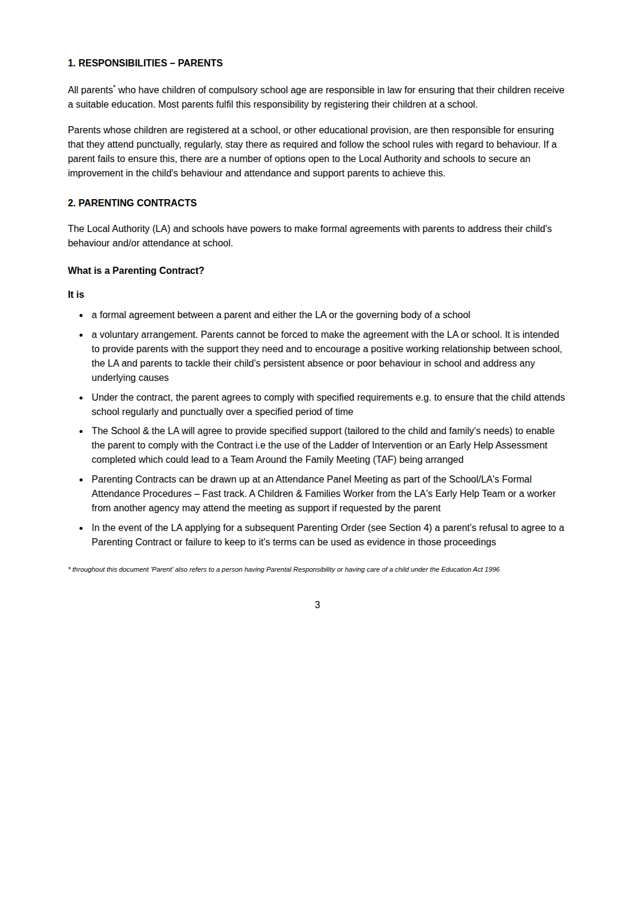1. RESPONSIBILITIES – PARENTS
All parents* who have children of compulsory school age are responsible in law for ensuring that their children receive a suitable education. Most parents fulfil this responsibility by registering their children at a school.
Parents whose children are registered at a school, or other educational provision, are then responsible for ensuring that they attend punctually, regularly, stay there as required and follow the school rules with regard to behaviour. If a parent fails to ensure this, there are a number of options open to the Local Authority and schools to secure an improvement in the child's behaviour and attendance and support parents to achieve this.
2. PARENTING CONTRACTS
The Local Authority (LA) and schools have powers to make formal agreements with parents to address their child's behaviour and/or attendance at school.
What is a Parenting Contract?
It is
a formal agreement between a parent and either the LA or the governing body of a school
a voluntary arrangement. Parents cannot be forced to make the agreement with the LA or school. It is intended to provide parents with the support they need and to encourage a positive working relationship between school, the LA and parents to tackle their child's persistent absence or poor behaviour in school and address any underlying causes
Under the contract, the parent agrees to comply with specified requirements e.g. to ensure that the child attends school regularly and punctually over a specified period of time
The School & the LA will agree to provide specified support (tailored to the child and family's needs) to enable the parent to comply with the Contract i.e the use of the Ladder of Intervention or an Early Help Assessment completed which could lead to a Team Around the Family Meeting (TAF) being arranged
Parenting Contracts can be drawn up at an Attendance Panel Meeting as part of the School/LA's Formal Attendance Procedures – Fast track. A Children & Families Worker from the LA's Early Help Team or a worker from another agency may attend the meeting as support if requested by the parent
In the event of the LA applying for a subsequent Parenting Order (see Section 4) a parent's refusal to agree to a Parenting Contract or failure to keep to it's terms can be used as evidence in those proceedings
* throughout this document 'Parent' also refers to a person having Parental Responsibility or having care of a child under the Education Act 1996
3